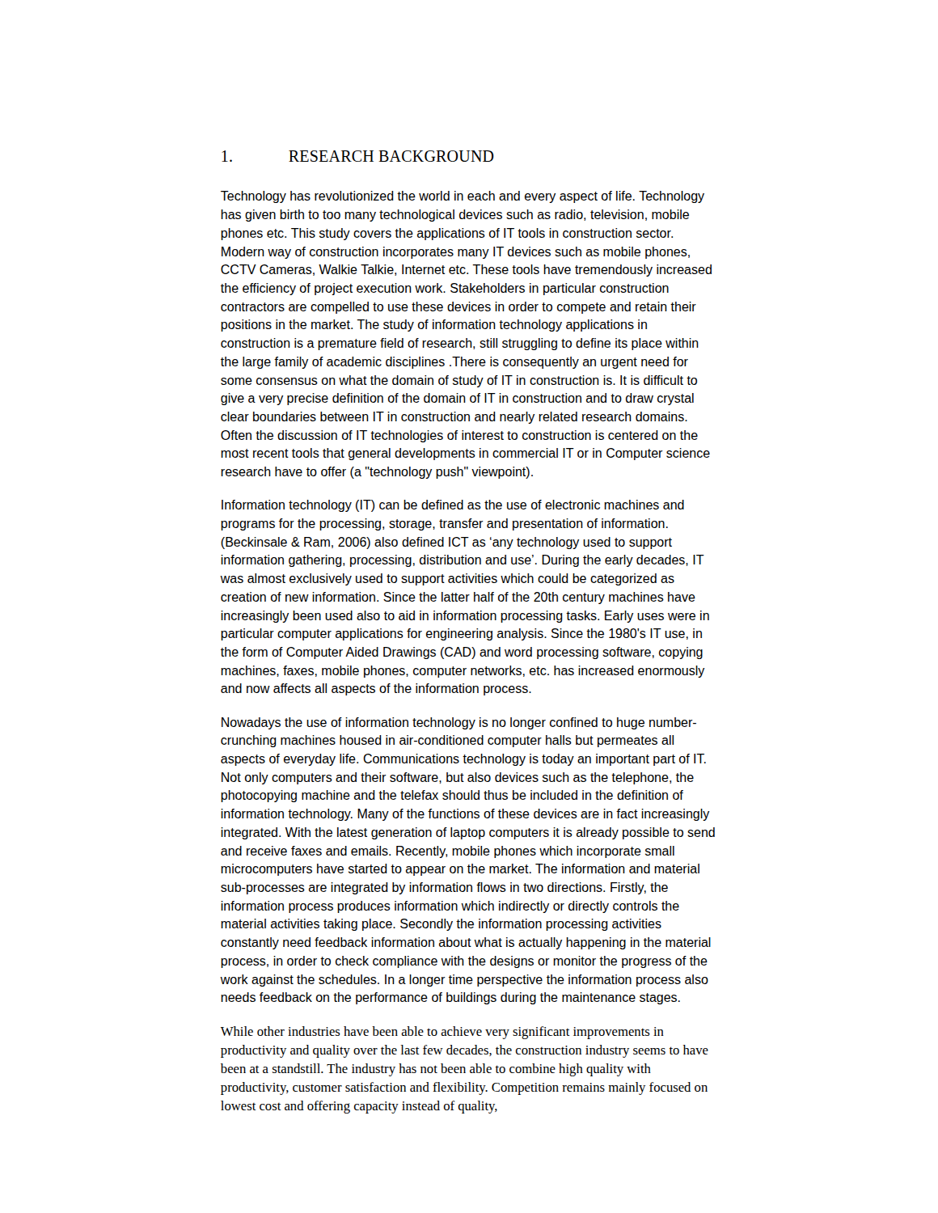1. RESEARCH BACKGROUND
Technology has revolutionized the world in each and every aspect of life. Technology has given birth to too many technological devices such as radio, television, mobile phones etc. This study covers the applications of IT tools in construction sector. Modern way of construction incorporates many IT devices such as mobile phones, CCTV Cameras, Walkie Talkie, Internet etc. These tools have tremendously increased the efficiency of project execution work. Stakeholders in particular construction contractors are compelled to use these devices in order to compete and retain their positions in the market. The study of information technology applications in construction is a premature field of research, still struggling to define its place within the large family of academic disciplines .There is consequently an urgent need for some consensus on what the domain of study of IT in construction is. It is difficult to give a very precise definition of the domain of IT in construction and to draw crystal clear boundaries between IT in construction and nearly related research domains. Often the discussion of IT technologies of interest to construction is centered on the most recent tools that general developments in commercial IT or in Computer science research have to offer (a "technology push" viewpoint).
Information technology (IT) can be defined as the use of electronic machines and programs for the processing, storage, transfer and presentation of information. (Beckinsale & Ram, 2006) also defined ICT as ‘any technology used to support information gathering, processing, distribution and use’. During the early decades, IT was almost exclusively used to support activities which could be categorized as creation of new information. Since the latter half of the 20th century machines have increasingly been used also to aid in information processing tasks. Early uses were in particular computer applications for engineering analysis. Since the 1980's IT use, in the form of Computer Aided Drawings (CAD) and word processing software, copying machines, faxes, mobile phones, computer networks, etc. has increased enormously and now affects all aspects of the information process.
Nowadays the use of information technology is no longer confined to huge number-crunching machines housed in air-conditioned computer halls but permeates all aspects of everyday life. Communications technology is today an important part of IT. Not only computers and their software, but also devices such as the telephone, the photocopying machine and the telefax should thus be included in the definition of information technology. Many of the functions of these devices are in fact increasingly integrated. With the latest generation of laptop computers it is already possible to send and receive faxes and emails. Recently, mobile phones which incorporate small microcomputers have started to appear on the market. The information and material sub-processes are integrated by information flows in two directions. Firstly, the information process produces information which indirectly or directly controls the material activities taking place. Secondly the information processing activities constantly need feedback information about what is actually happening in the material process, in order to check compliance with the designs or monitor the progress of the work against the schedules. In a longer time perspective the information process also needs feedback on the performance of buildings during the maintenance stages.
While other industries have been able to achieve very significant improvements in productivity and quality over the last few decades, the construction industry seems to have been at a standstill. The industry has not been able to combine high quality with productivity, customer satisfaction and flexibility. Competition remains mainly focused on lowest cost and offering capacity instead of quality,